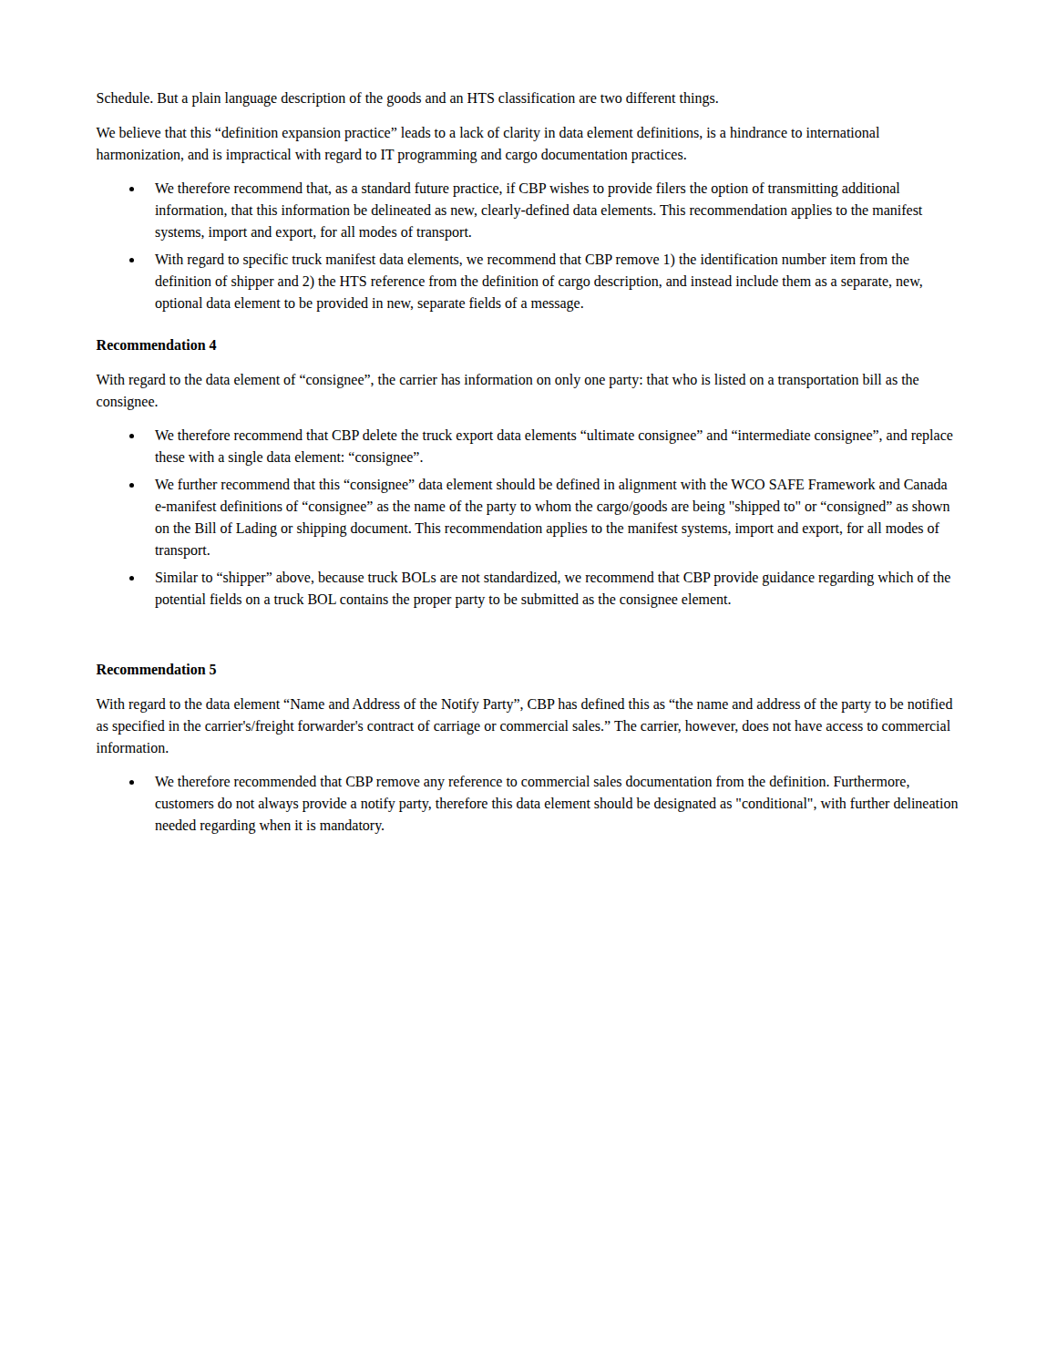Schedule. But a plain language description of the goods and an HTS classification are two different things.
We believe that this “definition expansion practice” leads to a lack of clarity in data element definitions, is a hindrance to international harmonization, and is impractical with regard to IT programming and cargo documentation practices.
We therefore recommend that, as a standard future practice, if CBP wishes to provide filers the option of transmitting additional information, that this information be delineated as new, clearly-defined data elements. This recommendation applies to the manifest systems, import and export, for all modes of transport.
With regard to specific truck manifest data elements, we recommend that CBP remove 1) the identification number item from the definition of shipper and 2) the HTS reference from the definition of cargo description, and instead include them as a separate, new, optional data element to be provided in new, separate fields of a message.
Recommendation 4
With regard to the data element of “consignee”, the carrier has information on only one party: that who is listed on a transportation bill as the consignee.
We therefore recommend that CBP delete the truck export data elements “ultimate consignee” and “intermediate consignee”, and replace these with a single data element: “consignee”.
We further recommend that this “consignee” data element should be defined in alignment with the WCO SAFE Framework and Canada e-manifest definitions of “consignee” as the name of the party to whom the cargo/goods are being "shipped to" or “consigned” as shown on the Bill of Lading or shipping document. This recommendation applies to the manifest systems, import and export, for all modes of transport.
Similar to “shipper” above, because truck BOLs are not standardized, we recommend that CBP provide guidance regarding which of the potential fields on a truck BOL contains the proper party to be submitted as the consignee element.
Recommendation 5
With regard to the data element “Name and Address of the Notify Party”, CBP has defined this as “the name and address of the party to be notified as specified in the carrier's/freight forwarder's contract of carriage or commercial sales.” The carrier, however, does not have access to commercial information.
We therefore recommended that CBP remove any reference to commercial sales documentation from the definition. Furthermore, customers do not always provide a notify party, therefore this data element should be designated as "conditional", with further delineation needed regarding when it is mandatory.